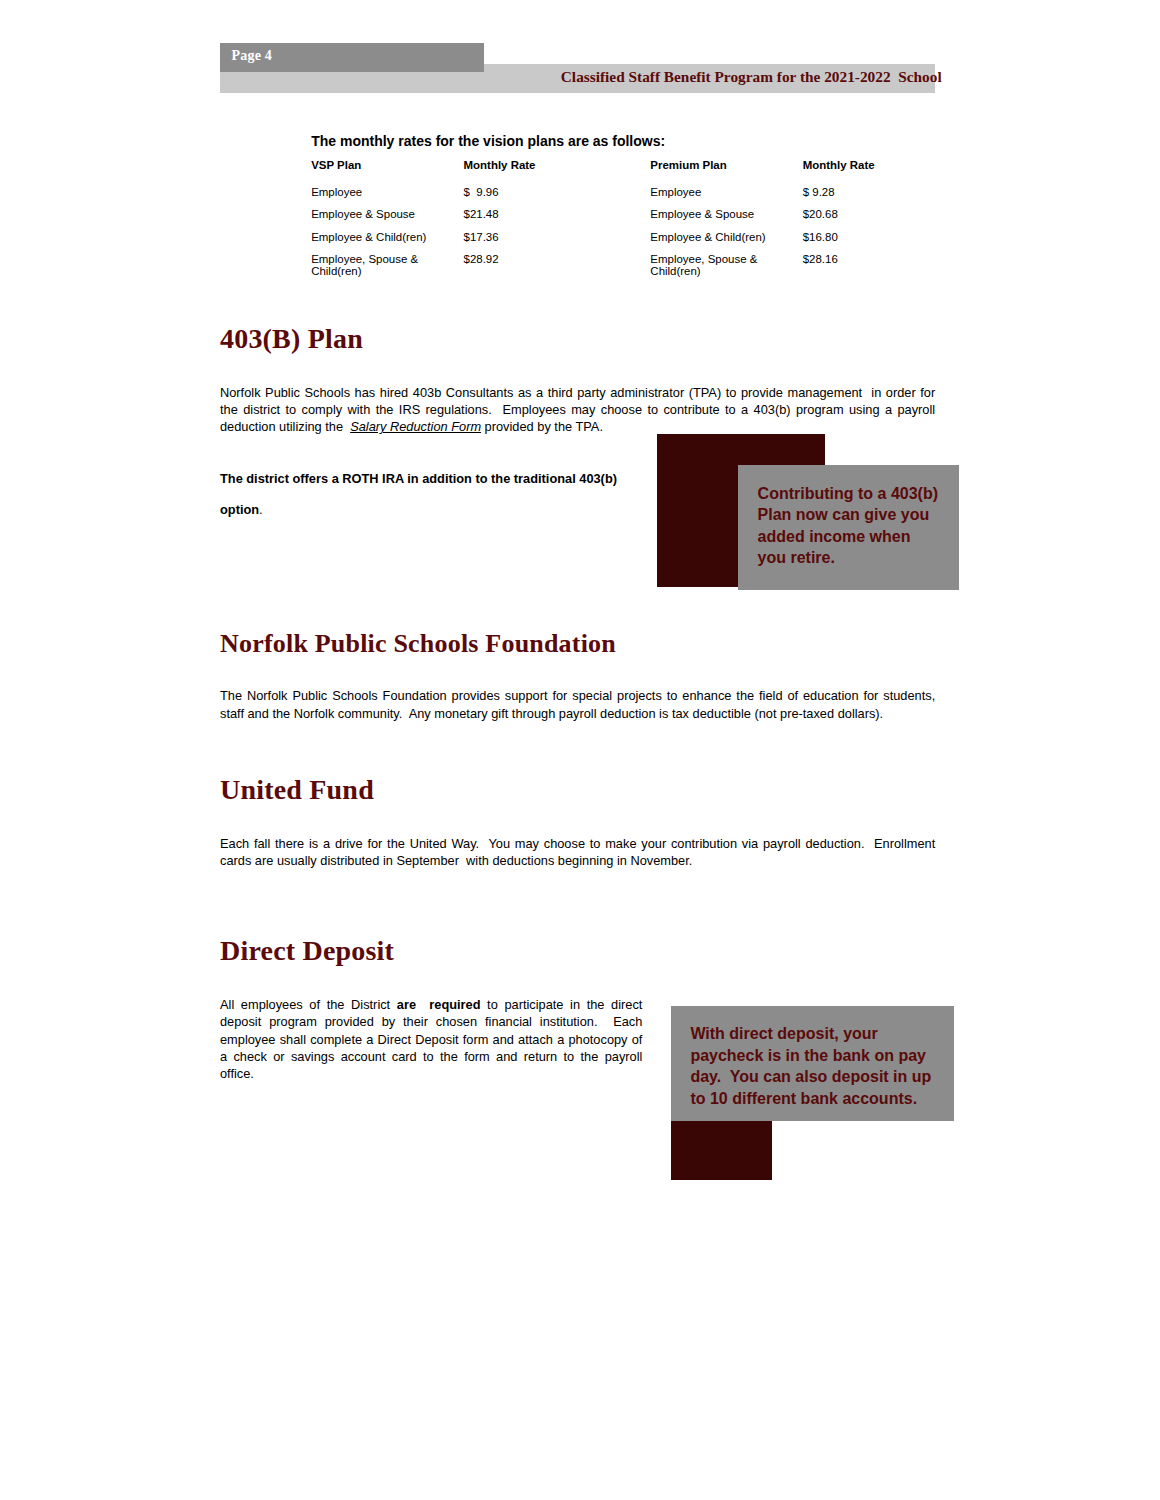Page 4
Classified Staff Benefit Program for the 2021-2022 School
The monthly rates for the vision plans are as follows:
| VSP Plan | Monthly Rate | | Premium Plan | Monthly Rate |
| --- | --- | --- | --- | --- |
| Employee | $ 9.96 | | Employee | $ 9.28 |
| Employee & Spouse | $21.48 | | Employee & Spouse | $20.68 |
| Employee & Child(ren) | $17.36 | | Employee & Child(ren) | $16.80 |
| Employee, Spouse & Child(ren) | $28.92 | | Employee, Spouse & Child(ren) | $28.16 |
403(B) Plan
Norfolk Public Schools has hired 403b Consultants as a third party administrator (TPA) to provide management in order for the district to comply with the IRS regulations. Employees may choose to contribute to a 403(b) program using a payroll deduction utilizing the Salary Reduction Form provided by the TPA.
The district offers a ROTH IRA in addition to the traditional 403(b)
option.
Contributing to a 403(b) Plan now can give you added income when you retire.
Norfolk Public Schools Foundation
The Norfolk Public Schools Foundation provides support for special projects to enhance the field of education for students, staff and the Norfolk community. Any monetary gift through payroll deduction is tax deductible (not pre-taxed dollars).
United Fund
Each fall there is a drive for the United Way. You may choose to make your contribution via payroll deduction. Enrollment cards are usually distributed in September with deductions beginning in November.
Direct Deposit
All employees of the District are required to participate in the direct deposit program provided by their chosen financial institution. Each employee shall complete a Direct Deposit form and attach a photocopy of a check or savings account card to the form and return to the payroll office.
With direct deposit, your paycheck is in the bank on pay day. You can also deposit in up to 10 different bank accounts.